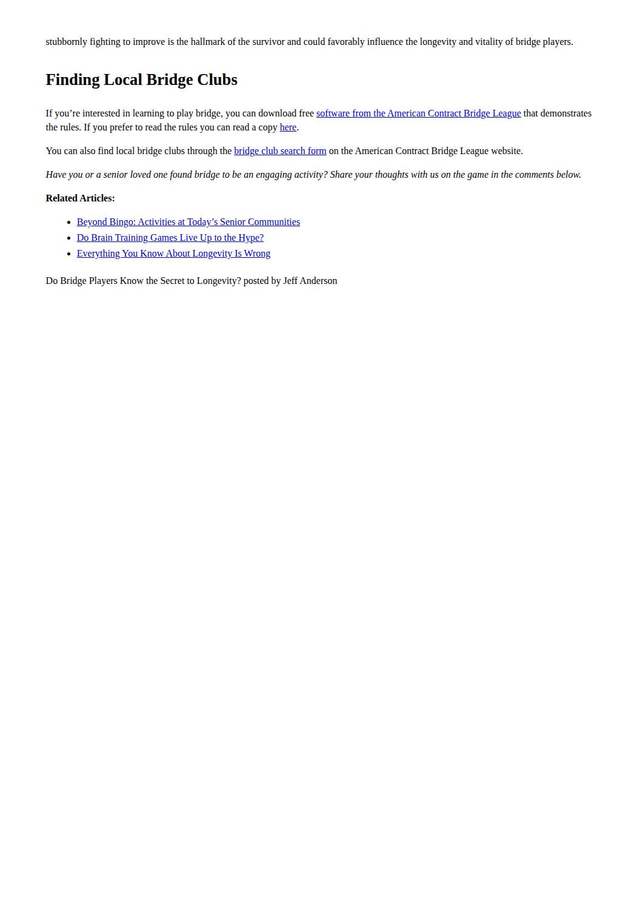stubbornly fighting to improve is the hallmark of the survivor and could favorably influence the longevity and vitality of bridge players.
Finding Local Bridge Clubs
If you’re interested in learning to play bridge, you can download free software from the American Contract Bridge League that demonstrates the rules. If you prefer to read the rules you can read a copy here.
You can also find local bridge clubs through the bridge club search form on the American Contract Bridge League website.
Have you or a senior loved one found bridge to be an engaging activity? Share your thoughts with us on the game in the comments below.
Related Articles:
Beyond Bingo: Activities at Today’s Senior Communities
Do Brain Training Games Live Up to the Hype?
Everything You Know About Longevity Is Wrong
Do Bridge Players Know the Secret to Longevity? posted by Jeff Anderson